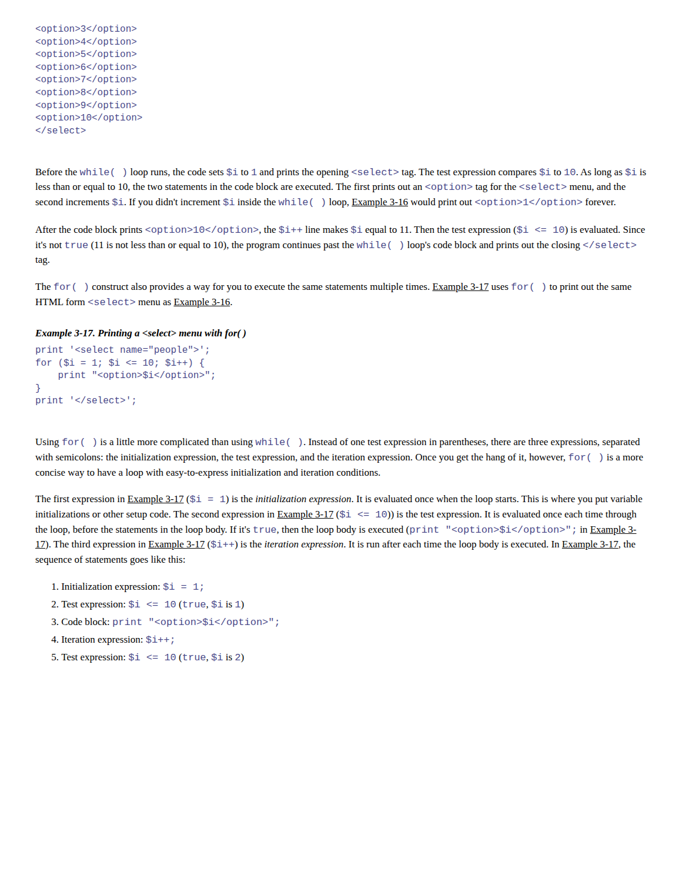<option>3</option>
<option>4</option>
<option>5</option>
<option>6</option>
<option>7</option>
<option>8</option>
<option>9</option>
<option>10</option>
</select>
Before the while( ) loop runs, the code sets $i to 1 and prints the opening <select> tag. The test expression compares $i to 10. As long as $i is less than or equal to 10, the two statements in the code block are executed. The first prints out an <option> tag for the <select> menu, and the second increments $i. If you didn't increment $i inside the while( ) loop, Example 3-16 would print out <option>1</option> forever.
After the code block prints <option>10</option>, the $i++ line makes $i equal to 11. Then the test expression ($i <= 10) is evaluated. Since it's not true (11 is not less than or equal to 10), the program continues past the while( ) loop's code block and prints out the closing </select> tag.
The for( ) construct also provides a way for you to execute the same statements multiple times. Example 3-17 uses for( ) to print out the same HTML form <select> menu as Example 3-16.
Example 3-17. Printing a <select> menu with for( )
print '<select name="people">';
for ($i = 1; $i <= 10; $i++) {
    print "<option>$i</option>";
}
print '</select>';
Using for( ) is a little more complicated than using while( ). Instead of one test expression in parentheses, there are three expressions, separated with semicolons: the initialization expression, the test expression, and the iteration expression. Once you get the hang of it, however, for( ) is a more concise way to have a loop with easy-to-express initialization and iteration conditions.
The first expression in Example 3-17 ($i = 1) is the initialization expression. It is evaluated once when the loop starts. This is where you put variable initializations or other setup code. The second expression in Example 3-17 ($i <= 10)) is the test expression. It is evaluated once each time through the loop, before the statements in the loop body. If it's true, then the loop body is executed (print "<option>$i</option>"; in Example 3-17). The third expression in Example 3-17 ($i++) is the iteration expression. It is run after each time the loop body is executed. In Example 3-17, the sequence of statements goes like this:
Initialization expression: $i = 1;
Test expression: $i <= 10 (true, $i is 1)
Code block: print "<option>$i</option>";
Iteration expression: $i++;
Test expression: $i <= 10 (true, $i is 2)